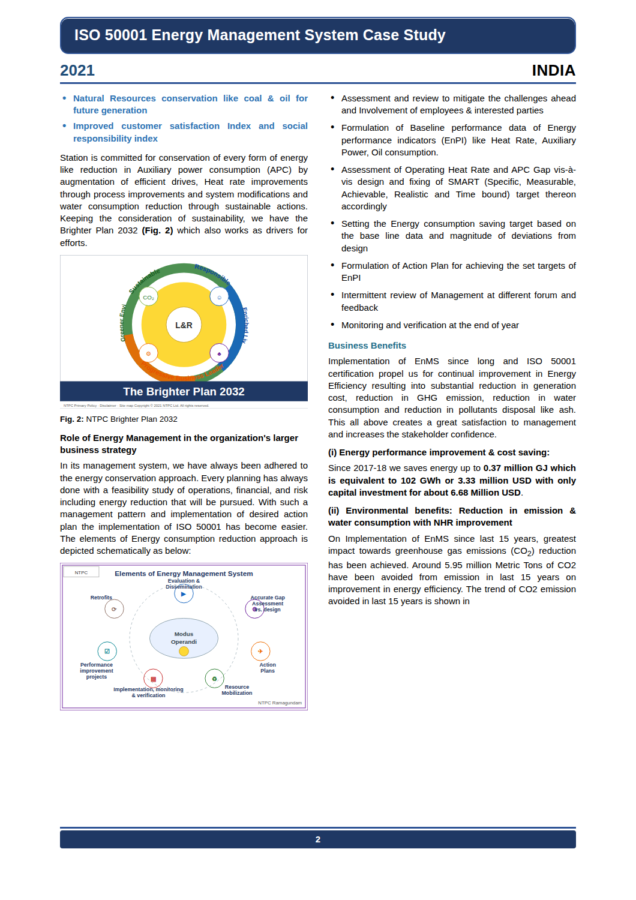ISO 50001 Energy Management System Case Study
2021
INDIA
Natural Resources conservation like coal & oil for future generation
Improved customer satisfaction Index and social responsibility index
Station is committed for conservation of every form of energy like reduction in Auxiliary power consumption (APC) by augmentation of efficient drives, Heat rate improvements through process improvements and system modifications and water consumption reduction through sustainable actions. Keeping the consideration of sustainability, we have the Brighter Plan 2032 (Fig. 2) which also works as drivers for efforts.
L&R CO₂ ☺ ⚙ ♣ Sustainable Responsible Greener Environment Enriched Lives Progressive Business Leader The Brighter Plan 2032 NTPC Primary Policy · Disclaimer · Site map Copyright © 2021 NTPC Ltd. All rights reserved.
Fig. 2: NTPC Brighter Plan 2032
Role of Energy Management in the organization's larger business strategy
In its management system, we have always been adhered to the energy conservation approach. Every planning has always done with a feasibility study of operations, financial, and risk including energy reduction that will be pursued. With such a management pattern and implementation of desired action plan the implementation of ISO 50001 has become easier. The elements of Energy consumption reduction approach is depicted schematically as below:
NTPC Elements of Energy Management System Modus Operandi ▶ Evaluation & Dissemination ⚙ Accurate Gap Assessment vs. design ✈ Action Plans ♻ Resource Mobilization ▤ Implementation, monitoring & verification ☑ Performance improvement projects ⟳ Retrofits NTPC Ramagundam
Assessment and review to mitigate the challenges ahead and Involvement of employees & interested parties
Formulation of Baseline performance data of Energy performance indicators (EnPI) like Heat Rate, Auxiliary Power, Oil consumption.
Assessment of Operating Heat Rate and APC Gap vis-à-vis design and fixing of SMART (Specific, Measurable, Achievable, Realistic and Time bound) target thereon accordingly
Setting the Energy consumption saving target based on the base line data and magnitude of deviations from design
Formulation of Action Plan for achieving the set targets of EnPI
Intermittent review of Management at different forum and feedback
Monitoring and verification at the end of year
Business Benefits
Implementation of EnMS since long and ISO 50001 certification propel us for continual improvement in Energy Efficiency resulting into substantial reduction in generation cost, reduction in GHG emission, reduction in water consumption and reduction in pollutants disposal like ash. This all above creates a great satisfaction to management and increases the stakeholder confidence.
(i) Energy performance improvement & cost saving:
Since 2017-18 we saves energy up to 0.37 million GJ which is equivalent to 102 GWh or 3.33 million USD with only capital investment for about 6.68 Million USD.
(ii) Environmental benefits: Reduction in emission & water consumption with NHR improvement
On Implementation of EnMS since last 15 years, greatest impact towards greenhouse gas emissions (CO2) reduction has been achieved. Around 5.95 million Metric Tons of CO2 have been avoided from emission in last 15 years on improvement in energy efficiency. The trend of CO2 emission avoided in last 15 years is shown in
2